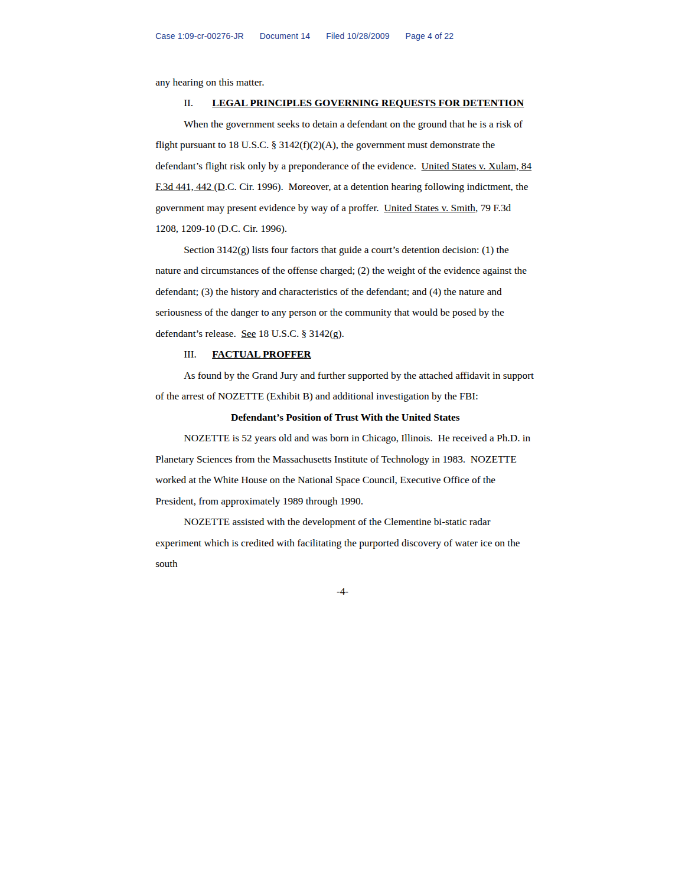Case 1:09-cr-00276-JR Document 14 Filed 10/28/2009 Page 4 of 22
any hearing on this matter.
II. LEGAL PRINCIPLES GOVERNING REQUESTS FOR DETENTION
When the government seeks to detain a defendant on the ground that he is a risk of flight pursuant to 18 U.S.C. § 3142(f)(2)(A), the government must demonstrate the defendant’s flight risk only by a preponderance of the evidence. United States v. Xulam, 84 F.3d 441, 442 (D.C. Cir. 1996). Moreover, at a detention hearing following indictment, the government may present evidence by way of a proffer. United States v. Smith, 79 F.3d 1208, 1209-10 (D.C. Cir. 1996).
Section 3142(g) lists four factors that guide a court’s detention decision: (1) the nature and circumstances of the offense charged; (2) the weight of the evidence against the defendant; (3) the history and characteristics of the defendant; and (4) the nature and seriousness of the danger to any person or the community that would be posed by the defendant’s release. See 18 U.S.C. § 3142(g).
III. FACTUAL PROFFER
As found by the Grand Jury and further supported by the attached affidavit in support of the arrest of NOZETTE (Exhibit B) and additional investigation by the FBI:
Defendant’s Position of Trust With the United States
NOZETTE is 52 years old and was born in Chicago, Illinois. He received a Ph.D. in Planetary Sciences from the Massachusetts Institute of Technology in 1983. NOZETTE worked at the White House on the National Space Council, Executive Office of the President, from approximately 1989 through 1990.
NOZETTE assisted with the development of the Clementine bi-static radar experiment which is credited with facilitating the purported discovery of water ice on the south
-4-